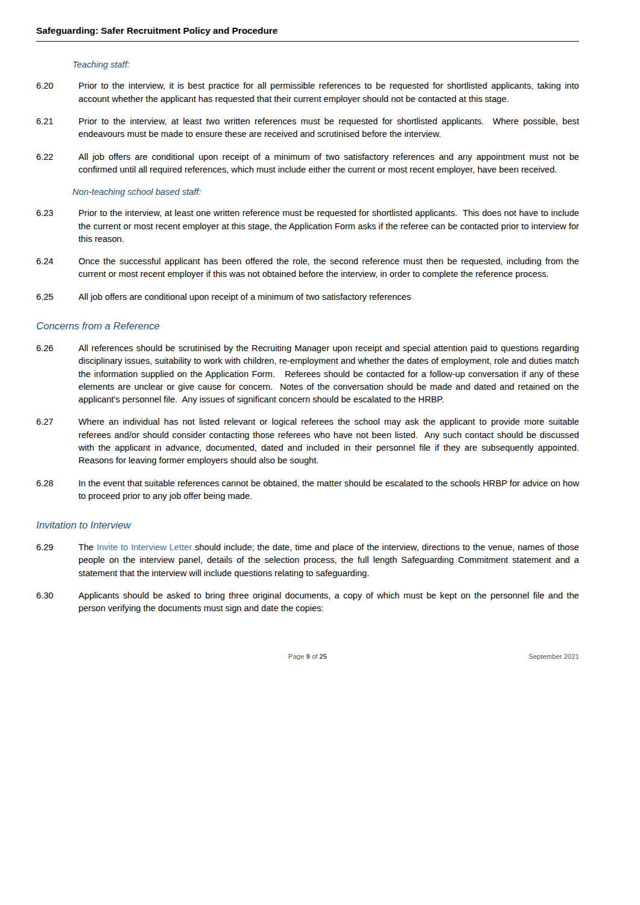Safeguarding: Safer Recruitment Policy and Procedure
Teaching staff:
6.20
Prior to the interview, it is best practice for all permissible references to be requested for shortlisted applicants, taking into account whether the applicant has requested that their current employer should not be contacted at this stage.
6.21
Prior to the interview, at least two written references must be requested for shortlisted applicants. Where possible, best endeavours must be made to ensure these are received and scrutinised before the interview.
6.22
All job offers are conditional upon receipt of a minimum of two satisfactory references and any appointment must not be confirmed until all required references, which must include either the current or most recent employer, have been received.
Non-teaching school based staff:
6.23
Prior to the interview, at least one written reference must be requested for shortlisted applicants. This does not have to include the current or most recent employer at this stage, the Application Form asks if the referee can be contacted prior to interview for this reason.
6.24
Once the successful applicant has been offered the role, the second reference must then be requested, including from the current or most recent employer if this was not obtained before the interview, in order to complete the reference process.
6.25
All job offers are conditional upon receipt of a minimum of two satisfactory references
Concerns from a Reference
6.26
All references should be scrutinised by the Recruiting Manager upon receipt and special attention paid to questions regarding disciplinary issues, suitability to work with children, re-employment and whether the dates of employment, role and duties match the information supplied on the Application Form. Referees should be contacted for a follow-up conversation if any of these elements are unclear or give cause for concern. Notes of the conversation should be made and dated and retained on the applicant's personnel file. Any issues of significant concern should be escalated to the HRBP.
6.27
Where an individual has not listed relevant or logical referees the school may ask the applicant to provide more suitable referees and/or should consider contacting those referees who have not been listed. Any such contact should be discussed with the applicant in advance, documented, dated and included in their personnel file if they are subsequently appointed. Reasons for leaving former employers should also be sought.
6.28
In the event that suitable references cannot be obtained, the matter should be escalated to the schools HRBP for advice on how to proceed prior to any job offer being made.
Invitation to Interview
6.29
The Invite to Interview Letter should include; the date, time and place of the interview, directions to the venue, names of those people on the interview panel, details of the selection process, the full length Safeguarding Commitment statement and a statement that the interview will include questions relating to safeguarding.
6.30
Applicants should be asked to bring three original documents, a copy of which must be kept on the personnel file and the person verifying the documents must sign and date the copies:
September 2021
Page 9 of 25
September 2021